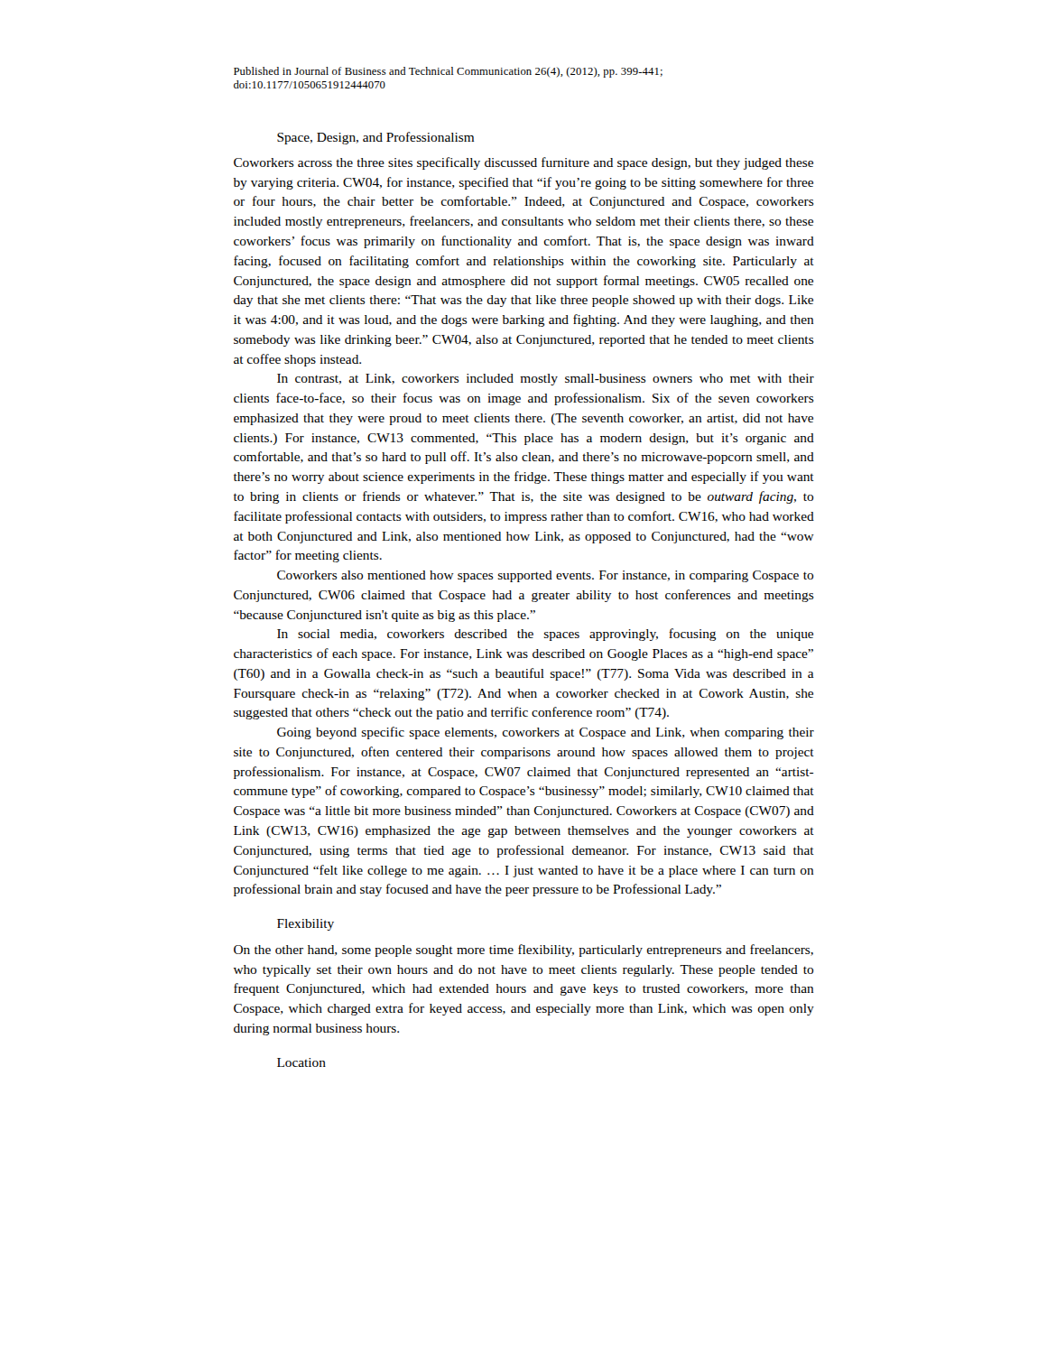Published in Journal of Business and Technical Communication 26(4), (2012), pp. 399-441; doi:10.1177/1050651912444070
Space, Design, and Professionalism
Coworkers across the three sites specifically discussed furniture and space design, but they judged these by varying criteria. CW04, for instance, specified that “if you’re going to be sitting somewhere for three or four hours, the chair better be comfortable.” Indeed, at Conjunctured and Cospace, coworkers included mostly entrepreneurs, freelancers, and consultants who seldom met their clients there, so these coworkers’ focus was primarily on functionality and comfort. That is, the space design was inward facing, focused on facilitating comfort and relationships within the coworking site. Particularly at Conjunctured, the space design and atmosphere did not support formal meetings. CW05 recalled one day that she met clients there: “That was the day that like three people showed up with their dogs. Like it was 4:00, and it was loud, and the dogs were barking and fighting. And they were laughing, and then somebody was like drinking beer.” CW04, also at Conjunctured, reported that he tended to meet clients at coffee shops instead.
In contrast, at Link, coworkers included mostly small-business owners who met with their clients face-to-face, so their focus was on image and professionalism. Six of the seven coworkers emphasized that they were proud to meet clients there. (The seventh coworker, an artist, did not have clients.) For instance, CW13 commented, “This place has a modern design, but it’s organic and comfortable, and that’s so hard to pull off. It’s also clean, and there’s no microwave-popcorn smell, and there’s no worry about science experiments in the fridge. These things matter and especially if you want to bring in clients or friends or whatever.” That is, the site was designed to be outward facing, to facilitate professional contacts with outsiders, to impress rather than to comfort. CW16, who had worked at both Conjunctured and Link, also mentioned how Link, as opposed to Conjunctured, had the “wow factor” for meeting clients.
Coworkers also mentioned how spaces supported events. For instance, in comparing Cospace to Conjunctured, CW06 claimed that Cospace had a greater ability to host conferences and meetings “because Conjunctured isn't quite as big as this place.”
In social media, coworkers described the spaces approvingly, focusing on the unique characteristics of each space. For instance, Link was described on Google Places as a “high-end space” (T60) and in a Gowalla check-in as “such a beautiful space!” (T77). Soma Vida was described in a Foursquare check-in as “relaxing” (T72). And when a coworker checked in at Cowork Austin, she suggested that others “check out the patio and terrific conference room” (T74).
Going beyond specific space elements, coworkers at Cospace and Link, when comparing their site to Conjunctured, often centered their comparisons around how spaces allowed them to project professionalism. For instance, at Cospace, CW07 claimed that Conjunctured represented an “artist-commune type” of coworking, compared to Cospace’s “businessy” model; similarly, CW10 claimed that Cospace was “a little bit more business minded” than Conjunctured. Coworkers at Cospace (CW07) and Link (CW13, CW16) emphasized the age gap between themselves and the younger coworkers at Conjunctured, using terms that tied age to professional demeanor. For instance, CW13 said that Conjunctured “felt like college to me again. … I just wanted to have it be a place where I can turn on professional brain and stay focused and have the peer pressure to be Professional Lady.”
Flexibility
On the other hand, some people sought more time flexibility, particularly entrepreneurs and freelancers, who typically set their own hours and do not have to meet clients regularly. These people tended to frequent Conjunctured, which had extended hours and gave keys to trusted coworkers, more than Cospace, which charged extra for keyed access, and especially more than Link, which was open only during normal business hours.
Location